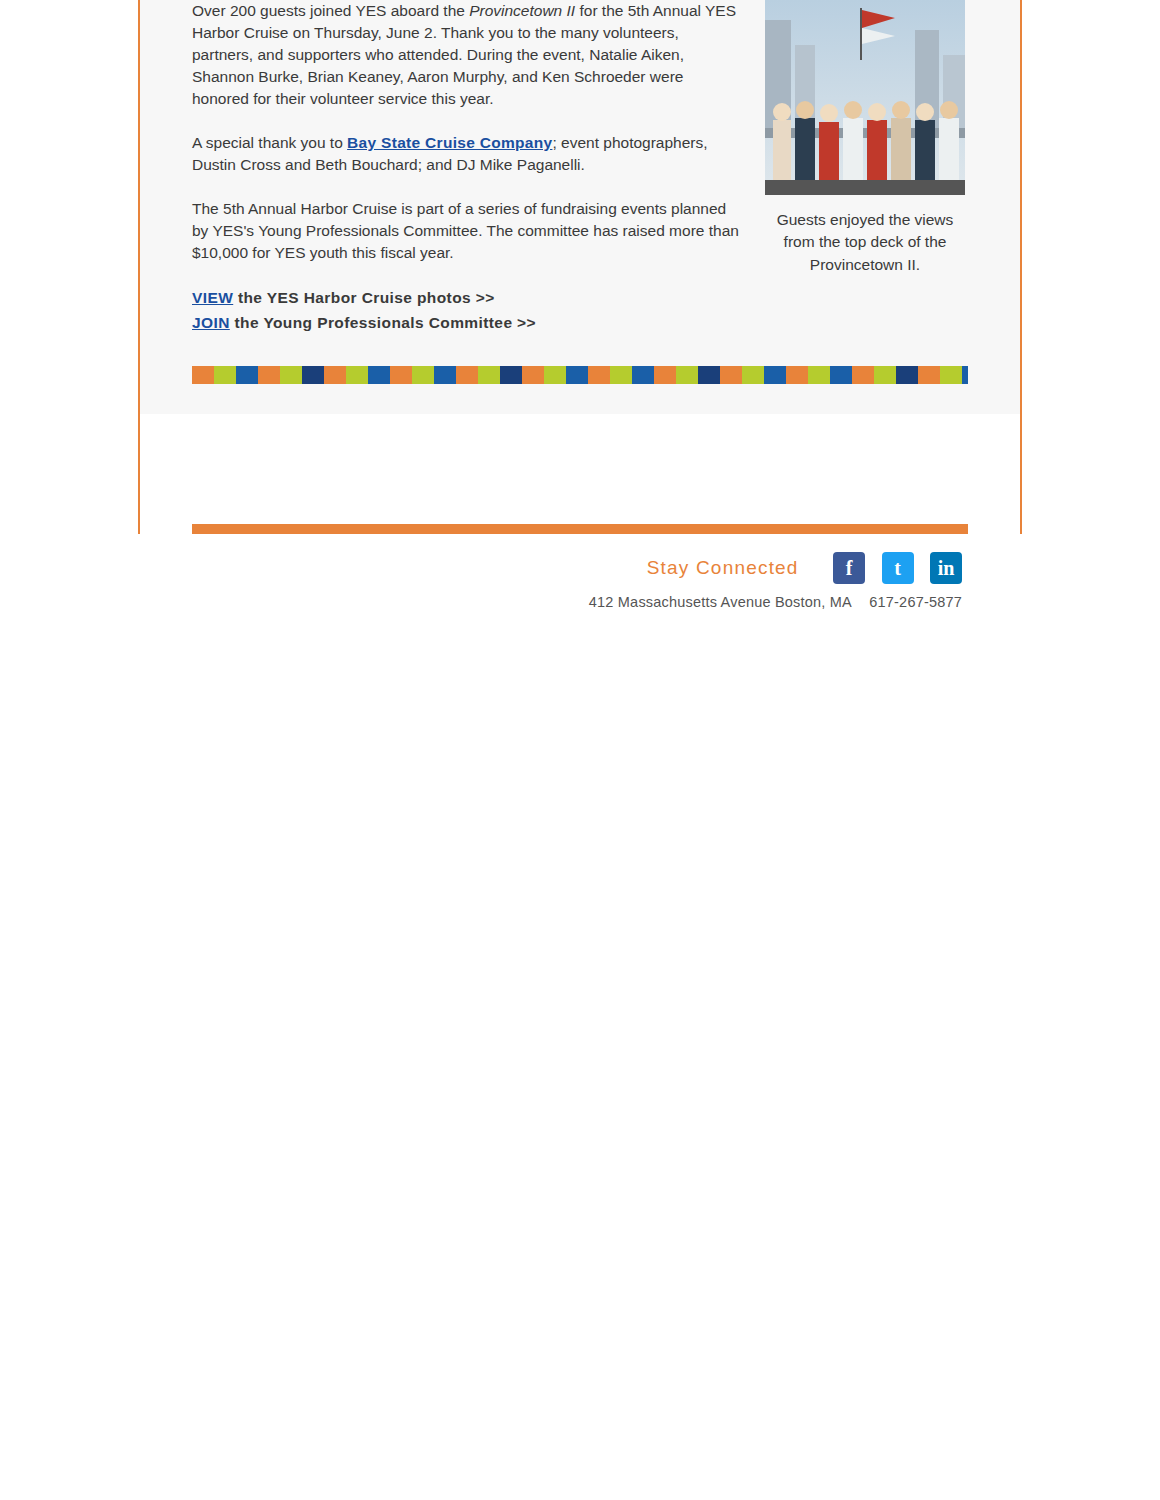Guests enjoyed the views from the top deck of the Provincetown II.
Over 200 guests joined YES aboard the Provincetown II for the 5th Annual YES Harbor Cruise on Thursday, June 2. Thank you to the many volunteers, partners, and supporters who attended. During the event, Natalie Aiken, Shannon Burke, Brian Keaney, Aaron Murphy, and Ken Schroeder were honored for their volunteer service this year.
A special thank you to Bay State Cruise Company; event photographers, Dustin Cross and Beth Bouchard; and DJ Mike Paganelli.
The 5th Annual Harbor Cruise is part of a series of fundraising events planned by YES's Young Professionals Committee. The committee has raised more than $10,000 for YES youth this fiscal year.
VIEW the YES Harbor Cruise photos >>
JOIN the Young Professionals Committee >>
Stay Connected
f t in
412 Massachusetts Avenue Boston, MA 617-267-5877